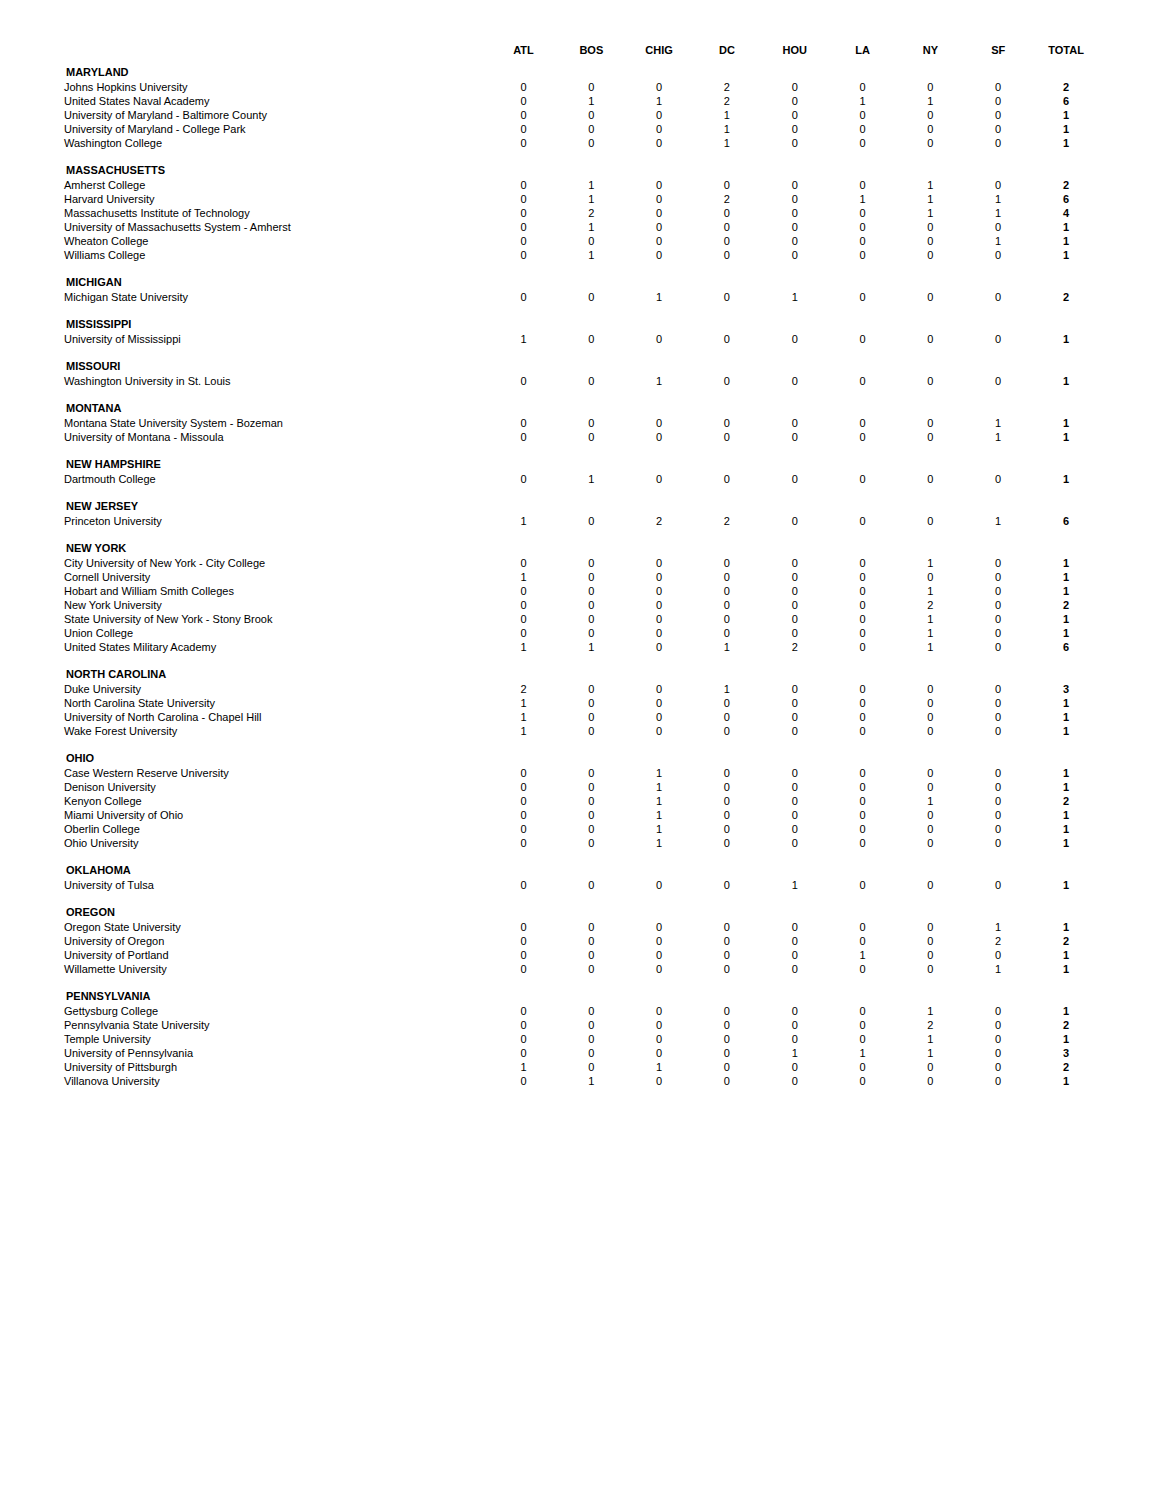| | ATL | BOS | CHIG | DC | HOU | LA | NY | SF | TOTAL |
| --- | --- | --- | --- | --- | --- | --- | --- | --- | --- |
| MARYLAND |
| Johns Hopkins University | 0 | 0 | 0 | 2 | 0 | 0 | 0 | 0 | 2 |
| United States Naval Academy | 0 | 1 | 1 | 2 | 0 | 1 | 1 | 0 | 6 |
| University of Maryland - Baltimore County | 0 | 0 | 0 | 1 | 0 | 0 | 0 | 0 | 1 |
| University of Maryland - College Park | 0 | 0 | 0 | 1 | 0 | 0 | 0 | 0 | 1 |
| Washington College | 0 | 0 | 0 | 1 | 0 | 0 | 0 | 0 | 1 |
| MASSACHUSETTS |
| Amherst College | 0 | 1 | 0 | 0 | 0 | 0 | 1 | 0 | 2 |
| Harvard University | 0 | 1 | 0 | 2 | 0 | 1 | 1 | 1 | 6 |
| Massachusetts Institute of Technology | 0 | 2 | 0 | 0 | 0 | 0 | 1 | 1 | 4 |
| University of Massachusetts System - Amherst | 0 | 1 | 0 | 0 | 0 | 0 | 0 | 0 | 1 |
| Wheaton College | 0 | 0 | 0 | 0 | 0 | 0 | 0 | 1 | 1 |
| Williams College | 0 | 1 | 0 | 0 | 0 | 0 | 0 | 0 | 1 |
| MICHIGAN |
| Michigan State University | 0 | 0 | 1 | 0 | 1 | 0 | 0 | 0 | 2 |
| MISSISSIPPI |
| University of Mississippi | 1 | 0 | 0 | 0 | 0 | 0 | 0 | 0 | 1 |
| MISSOURI |
| Washington University in St. Louis | 0 | 0 | 1 | 0 | 0 | 0 | 0 | 0 | 1 |
| MONTANA |
| Montana State University System - Bozeman | 0 | 0 | 0 | 0 | 0 | 0 | 0 | 1 | 1 |
| University of Montana - Missoula | 0 | 0 | 0 | 0 | 0 | 0 | 0 | 1 | 1 |
| NEW HAMPSHIRE |
| Dartmouth College | 0 | 1 | 0 | 0 | 0 | 0 | 0 | 0 | 1 |
| NEW JERSEY |
| Princeton University | 1 | 0 | 2 | 2 | 0 | 0 | 0 | 1 | 6 |
| NEW YORK |
| City University of New York - City College | 0 | 0 | 0 | 0 | 0 | 0 | 1 | 0 | 1 |
| Cornell University | 1 | 0 | 0 | 0 | 0 | 0 | 0 | 0 | 1 |
| Hobart and William Smith Colleges | 0 | 0 | 0 | 0 | 0 | 0 | 1 | 0 | 1 |
| New York University | 0 | 0 | 0 | 0 | 0 | 0 | 2 | 0 | 2 |
| State University of New York - Stony Brook | 0 | 0 | 0 | 0 | 0 | 0 | 1 | 0 | 1 |
| Union College | 0 | 0 | 0 | 0 | 0 | 0 | 1 | 0 | 1 |
| United States Military Academy | 1 | 1 | 0 | 1 | 2 | 0 | 1 | 0 | 6 |
| NORTH CAROLINA |
| Duke University | 2 | 0 | 0 | 1 | 0 | 0 | 0 | 0 | 3 |
| North Carolina State University | 1 | 0 | 0 | 0 | 0 | 0 | 0 | 0 | 1 |
| University of North Carolina - Chapel Hill | 1 | 0 | 0 | 0 | 0 | 0 | 0 | 0 | 1 |
| Wake Forest University | 1 | 0 | 0 | 0 | 0 | 0 | 0 | 0 | 1 |
| OHIO |
| Case Western Reserve University | 0 | 0 | 1 | 0 | 0 | 0 | 0 | 0 | 1 |
| Denison University | 0 | 0 | 1 | 0 | 0 | 0 | 0 | 0 | 1 |
| Kenyon College | 0 | 0 | 1 | 0 | 0 | 0 | 1 | 0 | 2 |
| Miami University of Ohio | 0 | 0 | 1 | 0 | 0 | 0 | 0 | 0 | 1 |
| Oberlin College | 0 | 0 | 1 | 0 | 0 | 0 | 0 | 0 | 1 |
| Ohio University | 0 | 0 | 1 | 0 | 0 | 0 | 0 | 0 | 1 |
| OKLAHOMA |
| University of Tulsa | 0 | 0 | 0 | 0 | 1 | 0 | 0 | 0 | 1 |
| OREGON |
| Oregon State University | 0 | 0 | 0 | 0 | 0 | 0 | 0 | 1 | 1 |
| University of Oregon | 0 | 0 | 0 | 0 | 0 | 0 | 0 | 2 | 2 |
| University of Portland | 0 | 0 | 0 | 0 | 0 | 1 | 0 | 0 | 1 |
| Willamette University | 0 | 0 | 0 | 0 | 0 | 0 | 0 | 1 | 1 |
| PENNSYLVANIA |
| Gettysburg College | 0 | 0 | 0 | 0 | 0 | 0 | 1 | 0 | 1 |
| Pennsylvania State University | 0 | 0 | 0 | 0 | 0 | 0 | 2 | 0 | 2 |
| Temple University | 0 | 0 | 0 | 0 | 0 | 0 | 1 | 0 | 1 |
| University of Pennsylvania | 0 | 0 | 0 | 0 | 1 | 1 | 1 | 0 | 3 |
| University of Pittsburgh | 1 | 0 | 1 | 0 | 0 | 0 | 0 | 0 | 2 |
| Villanova University | 0 | 1 | 0 | 0 | 0 | 0 | 0 | 0 | 1 |